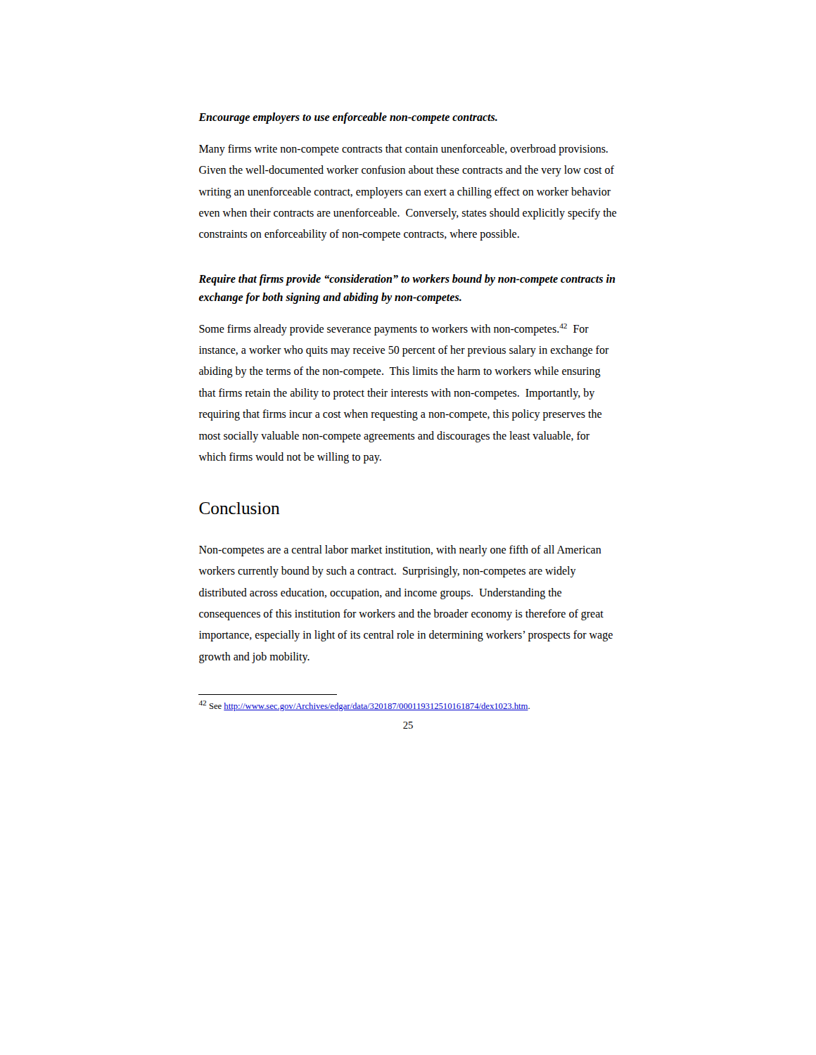Encourage employers to use enforceable non-compete contracts.
Many firms write non-compete contracts that contain unenforceable, overbroad provisions. Given the well-documented worker confusion about these contracts and the very low cost of writing an unenforceable contract, employers can exert a chilling effect on worker behavior even when their contracts are unenforceable. Conversely, states should explicitly specify the constraints on enforceability of non-compete contracts, where possible.
Require that firms provide “consideration” to workers bound by non-compete contracts in exchange for both signing and abiding by non-competes.
Some firms already provide severance payments to workers with non-competes.42 For instance, a worker who quits may receive 50 percent of her previous salary in exchange for abiding by the terms of the non-compete. This limits the harm to workers while ensuring that firms retain the ability to protect their interests with non-competes. Importantly, by requiring that firms incur a cost when requesting a non-compete, this policy preserves the most socially valuable non-compete agreements and discourages the least valuable, for which firms would not be willing to pay.
Conclusion
Non-competes are a central labor market institution, with nearly one fifth of all American workers currently bound by such a contract. Surprisingly, non-competes are widely distributed across education, occupation, and income groups. Understanding the consequences of this institution for workers and the broader economy is therefore of great importance, especially in light of its central role in determining workers’ prospects for wage growth and job mobility.
42 See http://www.sec.gov/Archives/edgar/data/320187/000119312510161874/dex1023.htm.
25